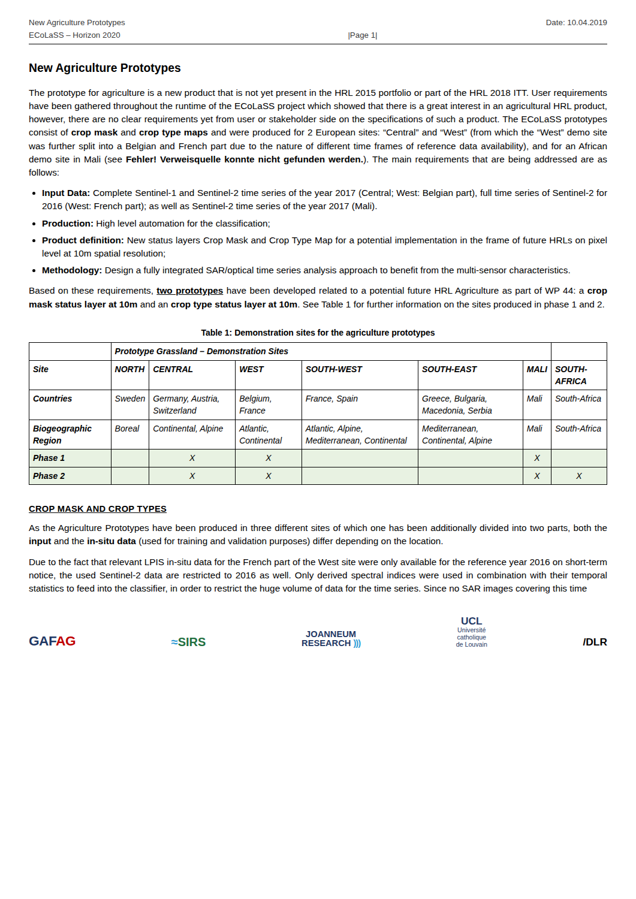New Agriculture Prototypes
Date: 10.04.2019
ECoLaSS – Horizon 2020
|Page 1|
New Agriculture Prototypes
The prototype for agriculture is a new product that is not yet present in the HRL 2015 portfolio or part of the HRL 2018 ITT. User requirements have been gathered throughout the runtime of the ECoLaSS project which showed that there is a great interest in an agricultural HRL product, however, there are no clear requirements yet from user or stakeholder side on the specifications of such a product. The ECoLaSS prototypes consist of crop mask and crop type maps and were produced for 2 European sites: “Central” and “West” (from which the “West” demo site was further split into a Belgian and French part due to the nature of different time frames of reference data availability), and for an African demo site in Mali (see Fehler! Verweisquelle konnte nicht gefunden werden.). The main requirements that are being addressed are as follows:
Input Data: Complete Sentinel-1 and Sentinel-2 time series of the year 2017 (Central; West: Belgian part), full time series of Sentinel-2 for 2016 (West: French part); as well as Sentinel-2 time series of the year 2017 (Mali).
Production: High level automation for the classification;
Product definition: New status layers Crop Mask and Crop Type Map for a potential implementation in the frame of future HRLs on pixel level at 10m spatial resolution;
Methodology: Design a fully integrated SAR/optical time series analysis approach to benefit from the multi-sensor characteristics.
Based on these requirements, two prototypes have been developed related to a potential future HRL Agriculture as part of WP 44: a crop mask status layer at 10m and an crop type status layer at 10m. See Table 1 for further information on the sites produced in phase 1 and 2.
Table 1: Demonstration sites for the agriculture prototypes
| | Prototype Grassland – Demonstration Sites | |
| Site | NORTH | CENTRAL | WEST | SOUTH-WEST | SOUTH-EAST | MALI | SOUTH-AFRICA |
| Countries | Sweden | Germany, Austria, Switzerland | Belgium, France | France, Spain | Greece, Bulgaria, Macedonia, Serbia | Mali | South-Africa |
| Biogeographic Region | Boreal | Continental, Alpine | Atlantic, Continental | Atlantic, Alpine, Mediterranean, Continental | Mediterranean, Continental, Alpine | Mali | South-Africa |
| Phase 1 | | X | X | | | X | |
| Phase 2 | | X | X | | | X | X |
Crop Mask and Crop Types
As the Agriculture Prototypes have been produced in three different sites of which one has been additionally divided into two parts, both the input and the in-situ data (used for training and validation purposes) differ depending on the location.
Due to the fact that relevant LPIS in-situ data for the French part of the West site were only available for the reference year 2016 on short-term notice, the used Sentinel-2 data are restricted to 2016 as well. Only derived spectral indices were used in combination with their temporal statistics to feed into the classifier, in order to restrict the huge volume of data for the time series. Since no SAR images covering this time
GAFAG
≈SIRS
JOANNEUM
RESEARCH )))
UCL
Université
catholique
de Louvain
/DLR